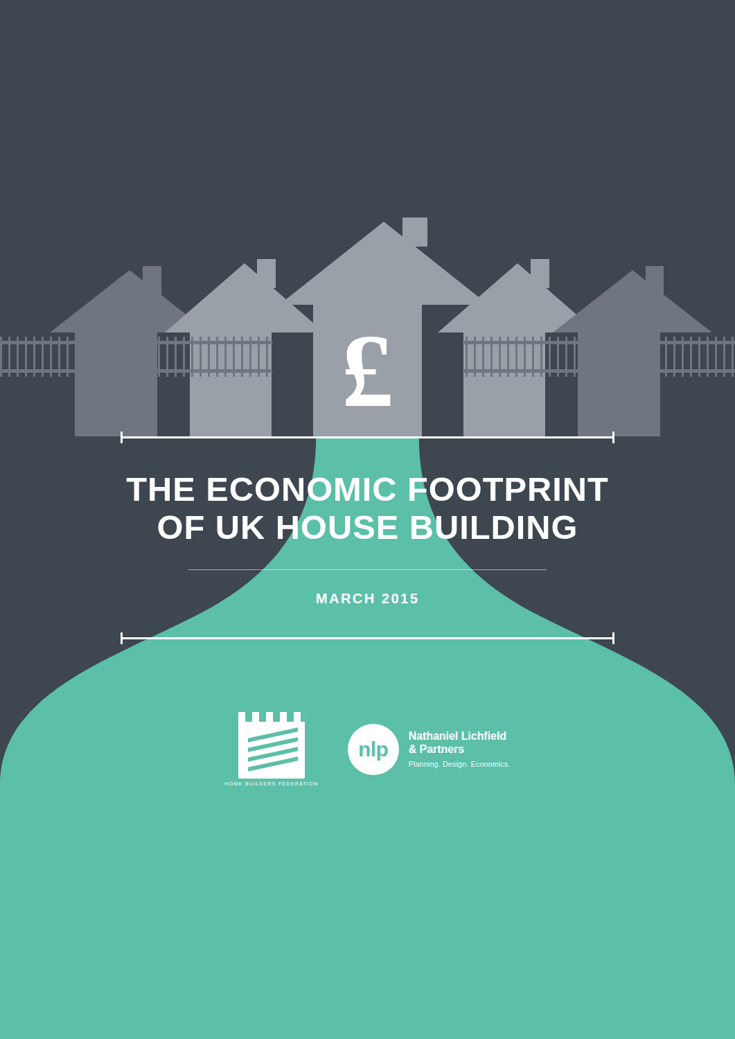£
The Economic Footprint
of UK House Building
March 2015
Home Builders Federation
nlp
Nathaniel Lichfield
& Partners
Planning. Design. Economics.